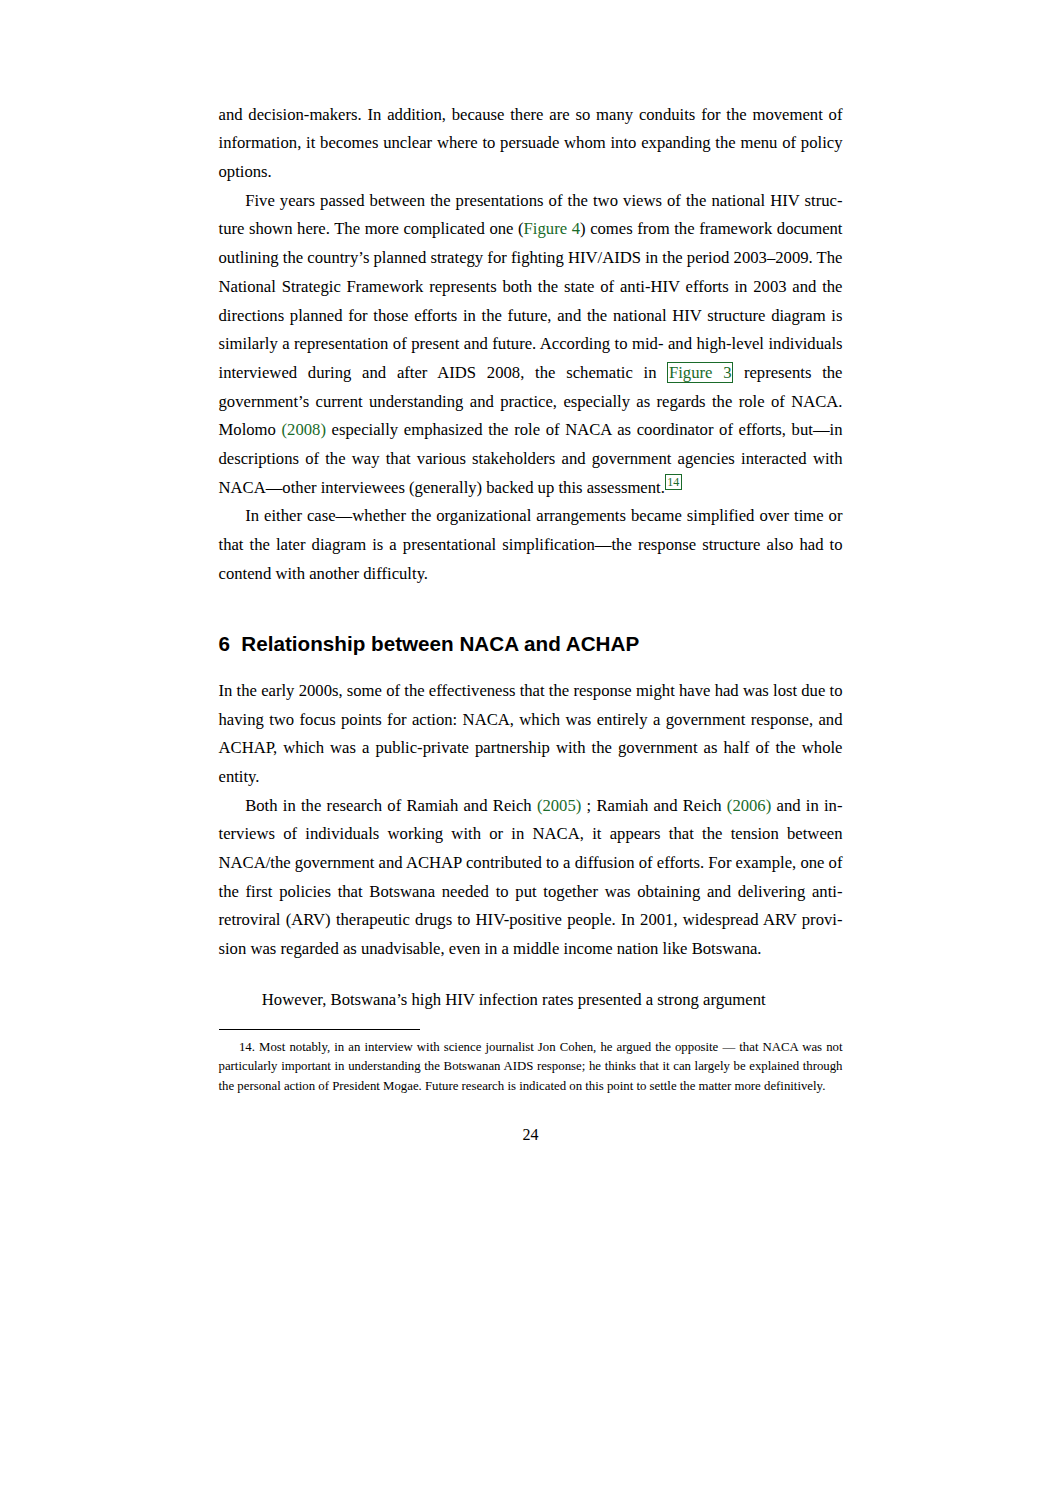and decision-makers. In addition, because there are so many conduits for the movement of information, it becomes unclear where to persuade whom into expanding the menu of policy options.
Five years passed between the presentations of the two views of the national HIV structure shown here. The more complicated one (Figure 4) comes from the framework document outlining the country’s planned strategy for fighting HIV/AIDS in the period 2003–2009. The National Strategic Framework represents both the state of anti-HIV efforts in 2003 and the directions planned for those efforts in the future, and the national HIV structure diagram is similarly a representation of present and future. According to mid- and high-level individuals interviewed during and after AIDS 2008, the schematic in Figure 3 represents the government’s current understanding and practice, especially as regards the role of NACA. Molomo (2008) especially emphasized the role of NACA as coordinator of efforts, but—in descriptions of the way that various stakeholders and government agencies interacted with NACA—other interviewees (generally) backed up this assessment.14
In either case—whether the organizational arrangements became simplified over time or that the later diagram is a presentational simplification—the response structure also had to contend with another difficulty.
6 Relationship between NACA and ACHAP
In the early 2000s, some of the effectiveness that the response might have had was lost due to having two focus points for action: NACA, which was entirely a government response, and ACHAP, which was a public-private partnership with the government as half of the whole entity.
Both in the research of Ramiah and Reich (2005) ; Ramiah and Reich (2006) and in interviews of individuals working with or in NACA, it appears that the tension between NACA/the government and ACHAP contributed to a diffusion of efforts. For example, one of the first policies that Botswana needed to put together was obtaining and delivering anti-retroviral (ARV) therapeutic drugs to HIV-positive people. In 2001, widespread ARV provision was regarded as unadvisable, even in a middle income nation like Botswana.
However, Botswana’s high HIV infection rates presented a strong argument
14. Most notably, in an interview with science journalist Jon Cohen, he argued the opposite — that NACA was not particularly important in understanding the Botswanan AIDS response; he thinks that it can largely be explained through the personal action of President Mogae. Future research is indicated on this point to settle the matter more definitively.
24